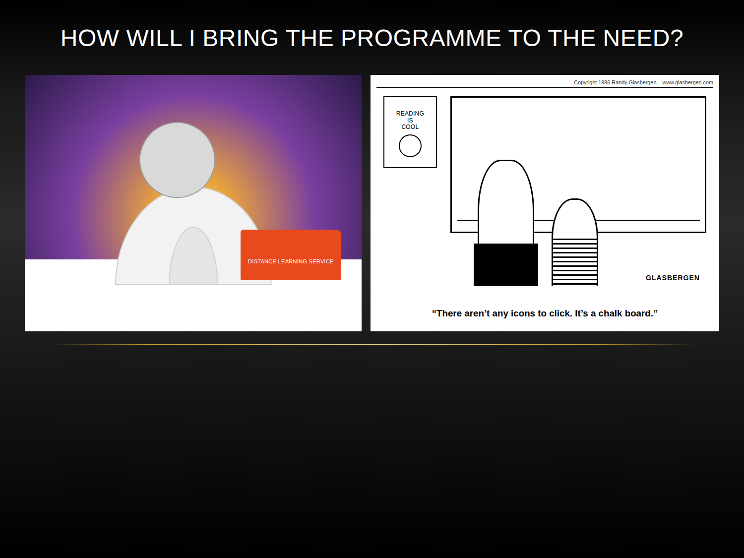How will I bring the programme to the need?
Distance Learning Service
Copyright 1996 Randy Glasbergen. www.glasbergen.com
Reading
is
cool
GLASBERGEN
“There aren’t any icons to click. It’s a chalk board.”